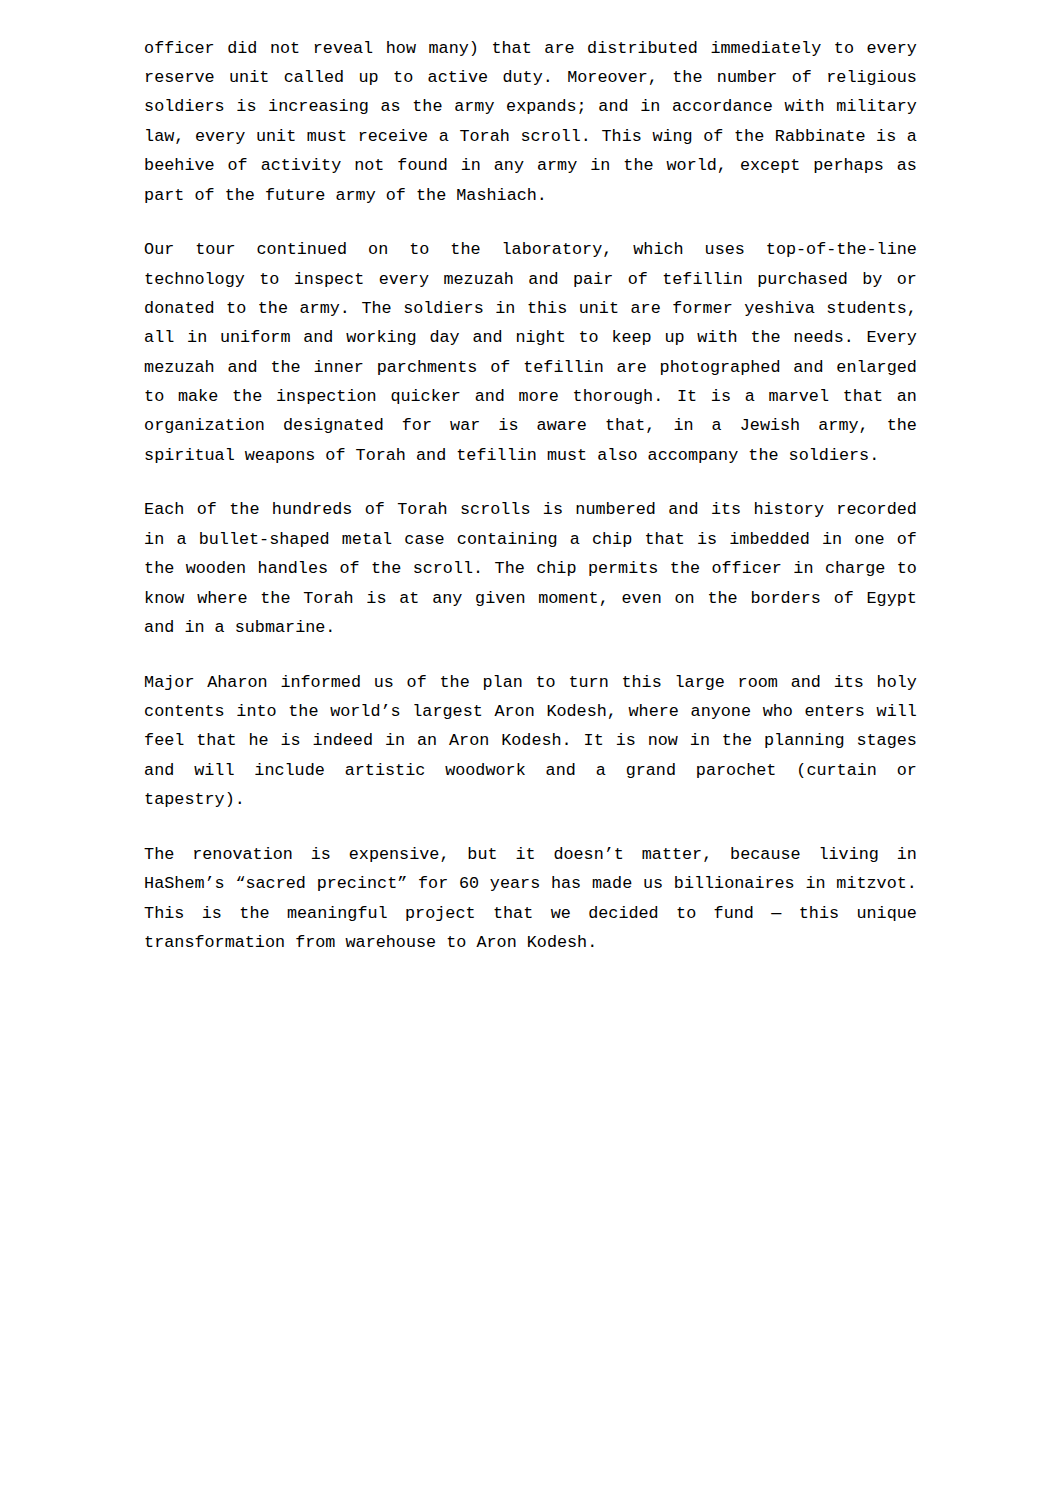officer did not reveal how many) that are distributed immediately to every reserve unit called up to active duty. Moreover, the number of religious soldiers is increasing as the army expands; and in accordance with military law, every unit must receive a Torah scroll. This wing of the Rabbinate is a beehive of activity not found in any army in the world, except perhaps as part of the future army of the Mashiach.
Our tour continued on to the laboratory, which uses top-of-the-line technology to inspect every mezuzah and pair of tefillin purchased by or donated to the army. The soldiers in this unit are former yeshiva students, all in uniform and working day and night to keep up with the needs. Every mezuzah and the inner parchments of tefillin are photographed and enlarged to make the inspection quicker and more thorough. It is a marvel that an organization designated for war is aware that, in a Jewish army, the spiritual weapons of Torah and tefillin must also accompany the soldiers.
Each of the hundreds of Torah scrolls is numbered and its history recorded in a bullet-shaped metal case containing a chip that is imbedded in one of the wooden handles of the scroll. The chip permits the officer in charge to know where the Torah is at any given moment, even on the borders of Egypt and in a submarine.
Major Aharon informed us of the plan to turn this large room and its holy contents into the world’s largest Aron Kodesh, where anyone who enters will feel that he is indeed in an Aron Kodesh. It is now in the planning stages and will include artistic woodwork and a grand parochet (curtain or tapestry).
The renovation is expensive, but it doesn’t matter, because living in HaShem’s “sacred precinct” for 60 years has made us billionaires in mitzvot. This is the meaningful project that we decided to fund — this unique transformation from warehouse to Aron Kodesh.